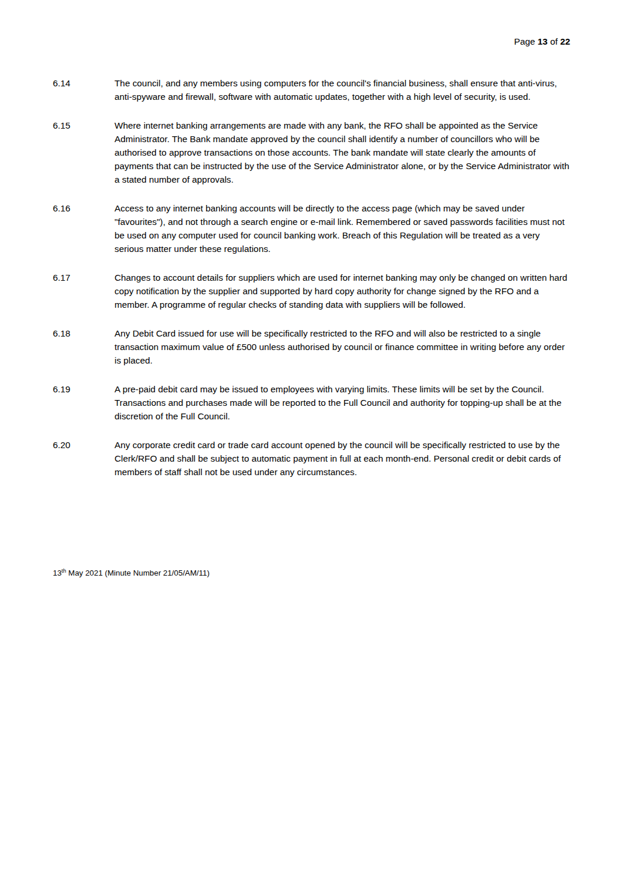Page 13 of 22
6.14
The council, and any members using computers for the council's financial business, shall ensure that anti-virus, anti-spyware and firewall, software with automatic updates, together with a high level of security, is used.
6.15
Where internet banking arrangements are made with any bank, the RFO shall be appointed as the Service Administrator. The Bank mandate approved by the council shall identify a number of councillors who will be authorised to approve transactions on those accounts. The bank mandate will state clearly the amounts of payments that can be instructed by the use of the Service Administrator alone, or by the Service Administrator with a stated number of approvals.
6.16
Access to any internet banking accounts will be directly to the access page (which may be saved under "favourites"), and not through a search engine or e-mail link. Remembered or saved passwords facilities must not be used on any computer used for council banking work. Breach of this Regulation will be treated as a very serious matter under these regulations.
6.17
Changes to account details for suppliers which are used for internet banking may only be changed on written hard copy notification by the supplier and supported by hard copy authority for change signed by the RFO and a member. A programme of regular checks of standing data with suppliers will be followed.
6.18
Any Debit Card issued for use will be specifically restricted to the RFO and will also be restricted to a single transaction maximum value of £500 unless authorised by council or finance committee in writing before any order is placed.
6.19
A pre-paid debit card may be issued to employees with varying limits. These limits will be set by the Council. Transactions and purchases made will be reported to the Full Council and authority for topping-up shall be at the discretion of the Full Council.
6.20
Any corporate credit card or trade card account opened by the council will be specifically restricted to use by the Clerk/RFO and shall be subject to automatic payment in full at each month-end. Personal credit or debit cards of members of staff shall not be used under any circumstances.
13th May 2021 (Minute Number 21/05/AM/11)